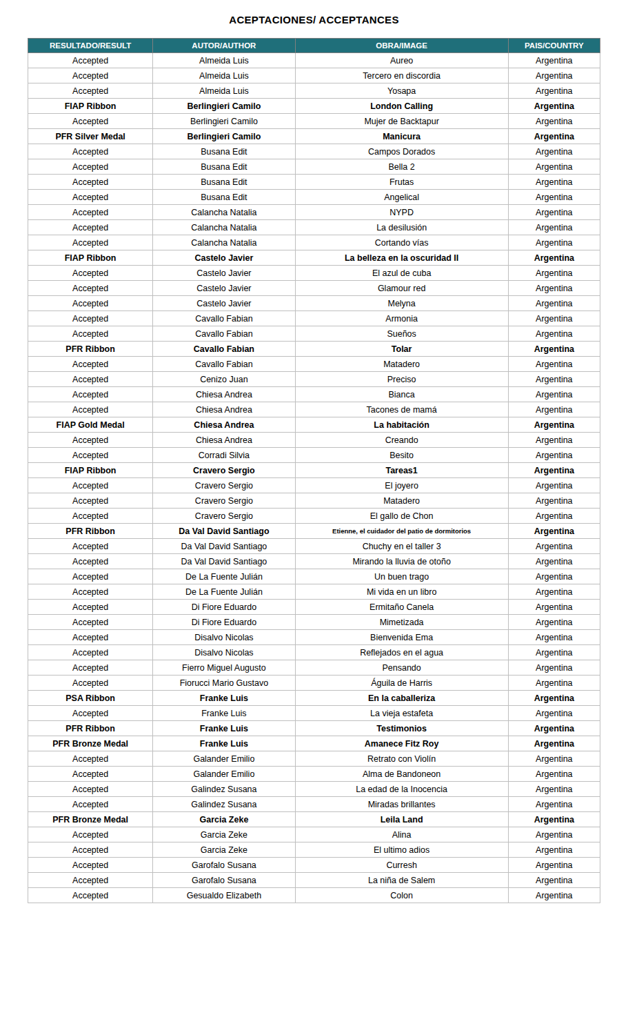ACEPTACIONES/ ACCEPTANCES
| RESULTADO/RESULT | AUTOR/AUTHOR | OBRA/IMAGE | PAIS/COUNTRY |
| --- | --- | --- | --- |
| Accepted | Almeida Luis | Aureo | Argentina |
| Accepted | Almeida Luis | Tercero en discordia | Argentina |
| Accepted | Almeida Luis | Yosapa | Argentina |
| FIAP Ribbon | Berlingieri Camilo | London Calling | Argentina |
| Accepted | Berlingieri Camilo | Mujer de Backtapur | Argentina |
| PFR Silver Medal | Berlingieri Camilo | Manicura | Argentina |
| Accepted | Busana Edit | Campos Dorados | Argentina |
| Accepted | Busana Edit | Bella 2 | Argentina |
| Accepted | Busana Edit | Frutas | Argentina |
| Accepted | Busana Edit | Angelical | Argentina |
| Accepted | Calancha Natalia | NYPD | Argentina |
| Accepted | Calancha Natalia | La desilusión | Argentina |
| Accepted | Calancha Natalia | Cortando vías | Argentina |
| FIAP Ribbon | Castelo Javier | La belleza en la oscuridad II | Argentina |
| Accepted | Castelo Javier | El azul de cuba | Argentina |
| Accepted | Castelo Javier | Glamour red | Argentina |
| Accepted | Castelo Javier | Melyna | Argentina |
| Accepted | Cavallo Fabian | Armonia | Argentina |
| Accepted | Cavallo Fabian | Sueños | Argentina |
| PFR Ribbon | Cavallo Fabian | Tolar | Argentina |
| Accepted | Cavallo Fabian | Matadero | Argentina |
| Accepted | Cenizo Juan | Preciso | Argentina |
| Accepted | Chiesa Andrea | Bianca | Argentina |
| Accepted | Chiesa Andrea | Tacones de mamá | Argentina |
| FIAP Gold Medal | Chiesa Andrea | La habitación | Argentina |
| Accepted | Chiesa Andrea | Creando | Argentina |
| Accepted | Corradi Silvia | Besito | Argentina |
| FIAP Ribbon | Cravero Sergio | Tareas1 | Argentina |
| Accepted | Cravero Sergio | El joyero | Argentina |
| Accepted | Cravero Sergio | Matadero | Argentina |
| Accepted | Cravero Sergio | El gallo de Chon | Argentina |
| PFR Ribbon | Da Val David Santiago | Etienne, el cuidador del patio de dormitorios | Argentina |
| Accepted | Da Val David Santiago | Chuchy en el taller 3 | Argentina |
| Accepted | Da Val David Santiago | Mirando la lluvia de otoño | Argentina |
| Accepted | De La Fuente Julián | Un buen trago | Argentina |
| Accepted | De La Fuente Julián | Mi vida en un libro | Argentina |
| Accepted | Di Fiore Eduardo | Ermitaño Canela | Argentina |
| Accepted | Di Fiore Eduardo | Mimetizada | Argentina |
| Accepted | Disalvo Nicolas | Bienvenida Ema | Argentina |
| Accepted | Disalvo Nicolas | Reflejados en el agua | Argentina |
| Accepted | Fierro Miguel Augusto | Pensando | Argentina |
| Accepted | Fiorucci Mario Gustavo | Águila de Harris | Argentina |
| PSA Ribbon | Franke Luis | En la caballeriza | Argentina |
| Accepted | Franke Luis | La vieja estafeta | Argentina |
| PFR Ribbon | Franke Luis | Testimonios | Argentina |
| PFR Bronze Medal | Franke Luis | Amanece Fitz Roy | Argentina |
| Accepted | Galander Emilio | Retrato con Violín | Argentina |
| Accepted | Galander Emilio | Alma de Bandoneon | Argentina |
| Accepted | Galindez Susana | La edad de la Inocencia | Argentina |
| Accepted | Galindez Susana | Miradas brillantes | Argentina |
| PFR Bronze Medal | Garcia Zeke | Leila Land | Argentina |
| Accepted | Garcia Zeke | Alina | Argentina |
| Accepted | Garcia Zeke | El ultimo adios | Argentina |
| Accepted | Garofalo Susana | Curresh | Argentina |
| Accepted | Garofalo Susana | La niña de Salem | Argentina |
| Accepted | Gesualdo Elizabeth | Colon | Argentina |